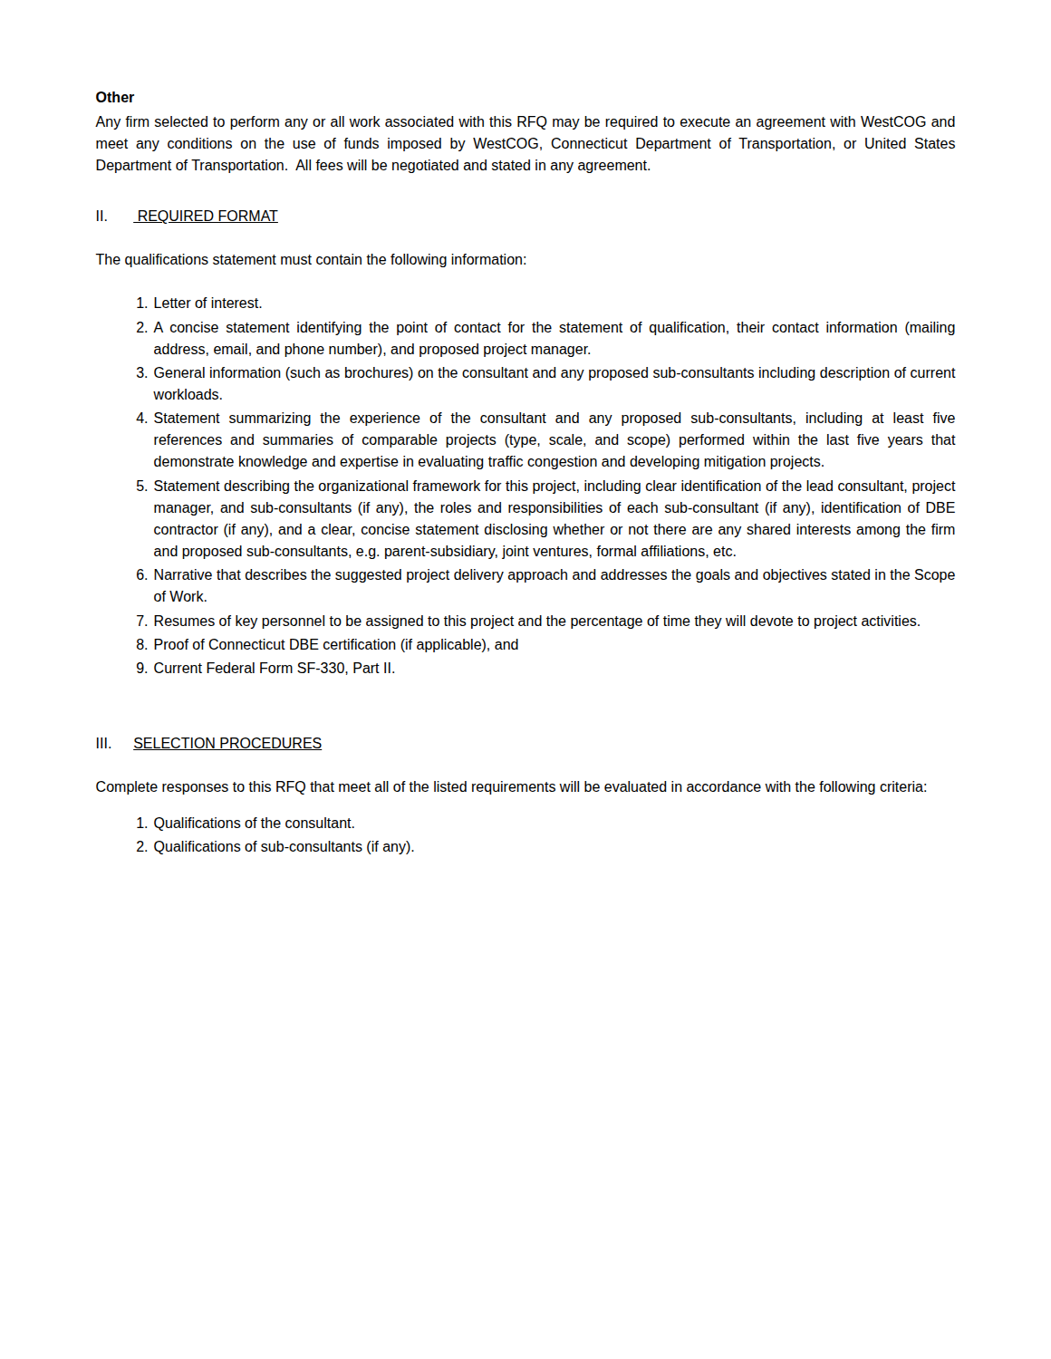Other
Any firm selected to perform any or all work associated with this RFQ may be required to execute an agreement with WestCOG and meet any conditions on the use of funds imposed by WestCOG, Connecticut Department of Transportation, or United States Department of Transportation. All fees will be negotiated and stated in any agreement.
II. REQUIRED FORMAT
The qualifications statement must contain the following information:
Letter of interest.
A concise statement identifying the point of contact for the statement of qualification, their contact information (mailing address, email, and phone number), and proposed project manager.
General information (such as brochures) on the consultant and any proposed sub-consultants including description of current workloads.
Statement summarizing the experience of the consultant and any proposed sub-consultants, including at least five references and summaries of comparable projects (type, scale, and scope) performed within the last five years that demonstrate knowledge and expertise in evaluating traffic congestion and developing mitigation projects.
Statement describing the organizational framework for this project, including clear identification of the lead consultant, project manager, and sub-consultants (if any), the roles and responsibilities of each sub-consultant (if any), identification of DBE contractor (if any), and a clear, concise statement disclosing whether or not there are any shared interests among the firm and proposed sub-consultants, e.g. parent-subsidiary, joint ventures, formal affiliations, etc.
Narrative that describes the suggested project delivery approach and addresses the goals and objectives stated in the Scope of Work.
Resumes of key personnel to be assigned to this project and the percentage of time they will devote to project activities.
Proof of Connecticut DBE certification (if applicable), and
Current Federal Form SF-330, Part II.
III. SELECTION PROCEDURES
Complete responses to this RFQ that meet all of the listed requirements will be evaluated in accordance with the following criteria:
Qualifications of the consultant.
Qualifications of sub-consultants (if any).